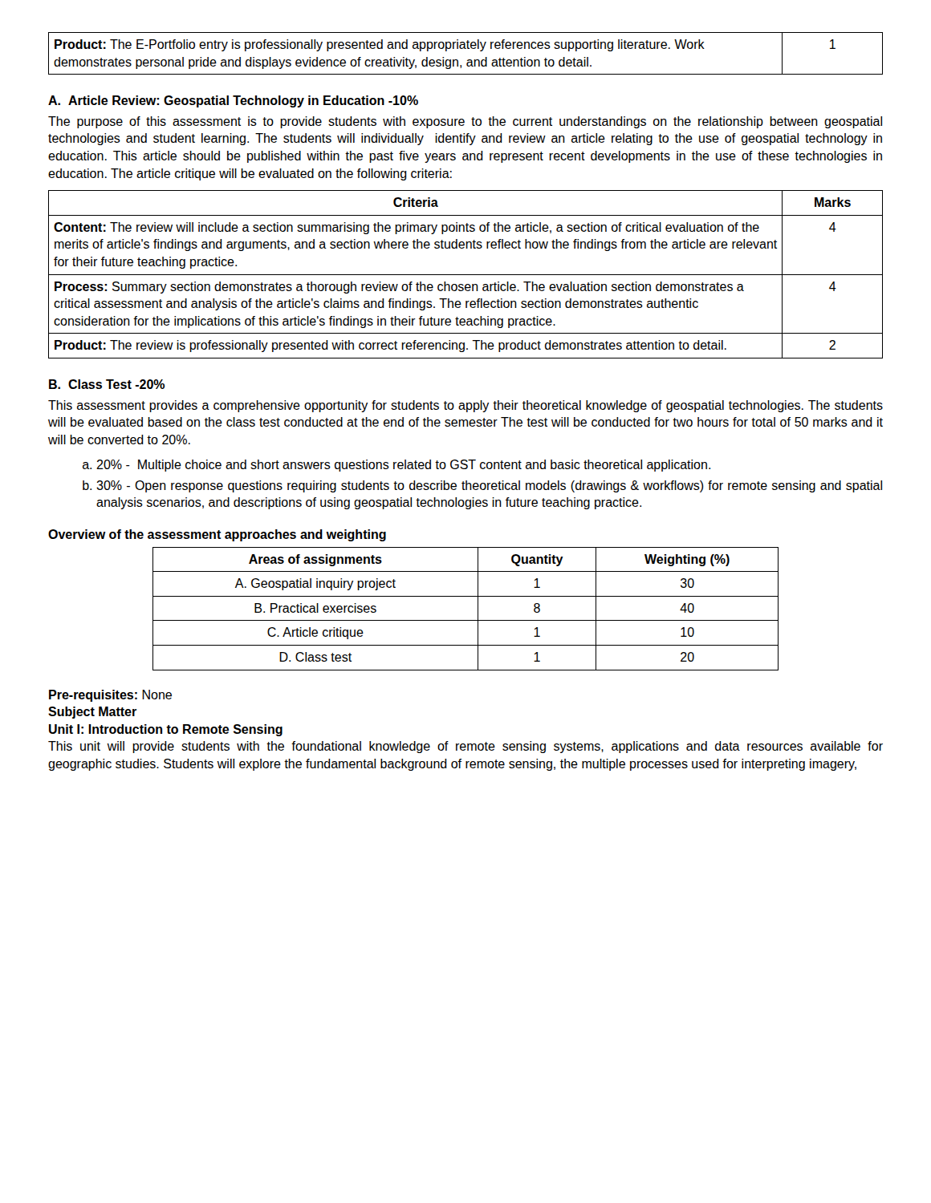| Product: The E-Portfolio entry is professionally presented and appropriately references supporting literature. Work demonstrates personal pride and displays evidence of creativity, design, and attention to detail. | 1 |
A. Article Review: Geospatial Technology in Education -10%
The purpose of this assessment is to provide students with exposure to the current understandings on the relationship between geospatial technologies and student learning. The students will individually identify and review an article relating to the use of geospatial technology in education. This article should be published within the past five years and represent recent developments in the use of these technologies in education. The article critique will be evaluated on the following criteria:
| Criteria | Marks |
| Content: The review will include a section summarising the primary points of the article, a section of critical evaluation of the merits of article's findings and arguments, and a section where the students reflect how the findings from the article are relevant for their future teaching practice. | 4 |
| Process: Summary section demonstrates a thorough review of the chosen article. The evaluation section demonstrates a critical assessment and analysis of the article's claims and findings. The reflection section demonstrates authentic consideration for the implications of this article's findings in their future teaching practice. | 4 |
| Product: The review is professionally presented with correct referencing. The product demonstrates attention to detail. | 2 |
B. Class Test -20%
This assessment provides a comprehensive opportunity for students to apply their theoretical knowledge of geospatial technologies. The students will be evaluated based on the class test conducted at the end of the semester The test will be conducted for two hours for total of 50 marks and it will be converted to 20%.
20% - Multiple choice and short answers questions related to GST content and basic theoretical application.
30% - Open response questions requiring students to describe theoretical models (drawings & workflows) for remote sensing and spatial analysis scenarios, and descriptions of using geospatial technologies in future teaching practice.
Overview of the assessment approaches and weighting
| Areas of assignments | Quantity | Weighting (%) |
| --- | --- | --- |
| A. Geospatial inquiry project | 1 | 30 |
| B. Practical exercises | 8 | 40 |
| C. Article critique | 1 | 10 |
| D. Class test | 1 | 20 |
Pre-requisites: None
Subject Matter
Unit I: Introduction to Remote Sensing
This unit will provide students with the foundational knowledge of remote sensing systems, applications and data resources available for geographic studies. Students will explore the fundamental background of remote sensing, the multiple processes used for interpreting imagery,